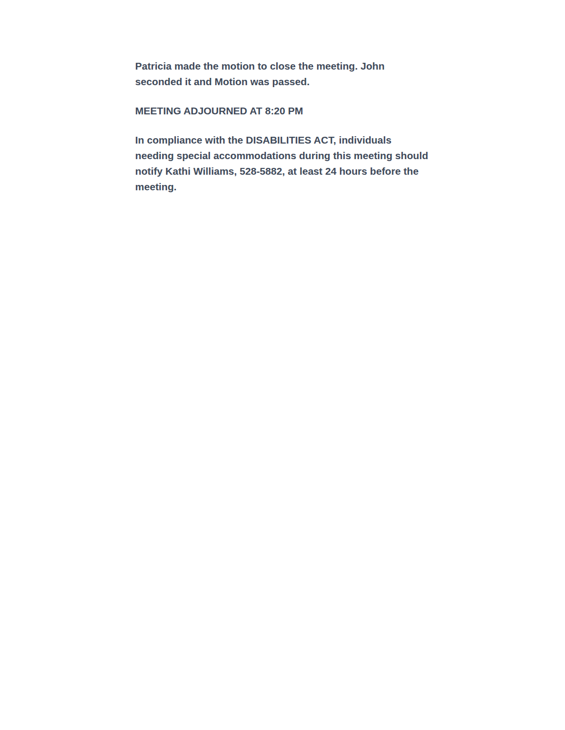Patricia made the motion to close the meeting. John seconded it and Motion was passed.
MEETING ADJOURNED AT 8:20 PM
In compliance with the DISABILITIES ACT, individuals needing special accommodations during this meeting should notify Kathi Williams, 528-5882, at least 24 hours before the meeting.